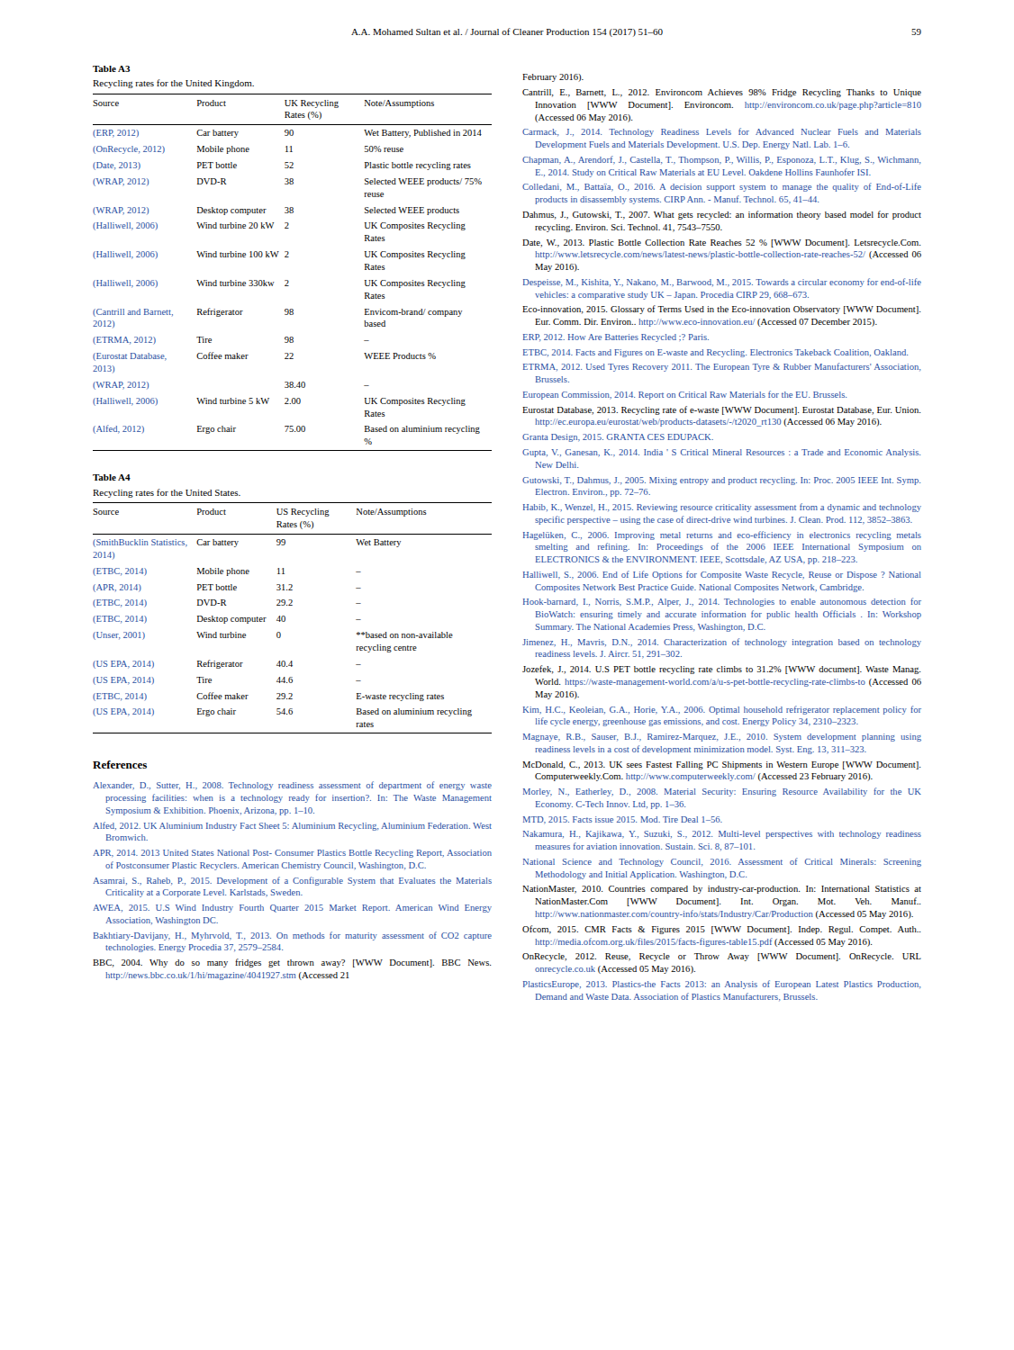A.A. Mohamed Sultan et al. / Journal of Cleaner Production 154 (2017) 51–60 59
Table A3
Recycling rates for the United Kingdom.
| Source | Product | UK Recycling Rates (%) | Note/Assumptions |
| --- | --- | --- | --- |
| (ERP, 2012) | Car battery | 90 | Wet Battery, Published in 2014 |
| (OnRecycle, 2012) | Mobile phone | 11 | 50% reuse |
| (Date, 2013) | PET bottle | 52 | Plastic bottle recycling rates |
| (WRAP, 2012) | DVD-R | 38 | Selected WEEE products/ 75% reuse |
| (WRAP, 2012) | Desktop computer | 38 | Selected WEEE products |
| (Halliwell, 2006) | Wind turbine 20 kW | 2 | UK Composites Recycling Rates |
| (Halliwell, 2006) | Wind turbine 100 kW | 2 | UK Composites Recycling Rates |
| (Halliwell, 2006) | Wind turbine 330kw | 2 | UK Composites Recycling Rates |
| (Cantrill and Barnett, 2012) | Refrigerator | 98 | Envicom-brand/ company based |
| (ETRMA, 2012) | Tire | 98 | – |
| (Eurostat Database, 2013) | Coffee maker | 22 | WEEE Products % |
| (WRAP, 2012) | | 38.40 | – |
| (Halliwell, 2006) | Wind turbine 5 kW | 2.00 | UK Composites Recycling Rates |
| (Alfed, 2012) | Ergo chair | 75.00 | Based on aluminium recycling % |
Table A4
Recycling rates for the United States.
| Source | Product | US Recycling Rates (%) | Note/Assumptions |
| --- | --- | --- | --- |
| (SmithBucklin Statistics, 2014) | Car battery | 99 | Wet Battery |
| (ETBC, 2014) | Mobile phone | 11 | – |
| (APR, 2014) | PET bottle | 31.2 | – |
| (ETBC, 2014) | DVD-R | 29.2 | – |
| (ETBC, 2014) | Desktop computer | 40 | – |
| (Unser, 2001) | Wind turbine | 0 | **based on non-available recycling centre |
| (US EPA, 2014) | Refrigerator | 40.4 | – |
| (US EPA, 2014) | Tire | 44.6 | – |
| (ETBC, 2014) | Coffee maker | 29.2 | E-waste recycling rates |
| (US EPA, 2014) | Ergo chair | 54.6 | Based on aluminium recycling rates |
References
Alexander, D., Sutter, H., 2008. Technology readiness assessment of department of energy waste processing facilities: when is a technology ready for insertion?. In: The Waste Management Symposium & Exhibition. Phoenix, Arizona, pp. 1–10.
Alfed, 2012. UK Aluminium Industry Fact Sheet 5: Aluminium Recycling, Aluminium Federation. West Bromwich.
APR, 2014. 2013 United States National Post- Consumer Plastics Bottle Recycling Report, Association of Postconsumer Plastic Recyclers. American Chemistry Council, Washington, D.C.
Asamrai, S., Raheb, P., 2015. Development of a Configurable System that Evaluates the Materials Criticality at a Corporate Level. Karlstads, Sweden.
AWEA, 2015. U.S Wind Industry Fourth Quarter 2015 Market Report. American Wind Energy Association, Washington DC.
Bakhtiary-Davijany, H., Myhrvold, T., 2013. On methods for maturity assessment of CO2 capture technologies. Energy Procedia 37, 2579–2584.
BBC, 2004. Why do so many fridges get thrown away? [WWW Document]. BBC News. http://news.bbc.co.uk/1/hi/magazine/4041927.stm (Accessed 21
February 2016).
Cantrill, E., Barnett, L., 2012. Environcom Achieves 98% Fridge Recycling Thanks to Unique Innovation [WWW Document]. Environcom. http://environcom.co.uk/page.php?article=810 (Accessed 06 May 2016).
Carmack, J., 2014. Technology Readiness Levels for Advanced Nuclear Fuels and Materials Development Fuels and Materials Development. U.S. Dep. Energy Natl. Lab. 1–6.
Chapman, A., Arendorf, J., Castella, T., Thompson, P., Willis, P., Esponoza, L.T., Klug, S., Wichmann, E., 2014. Study on Critical Raw Materials at EU Level. Oakdene Hollins Faunhofer ISI.
Colledani, M., Battaïa, O., 2016. A decision support system to manage the quality of End-of-Life products in disassembly systems. CIRP Ann. - Manuf. Technol. 65, 41–44.
Dahmus, J., Gutowski, T., 2007. What gets recycled: an information theory based model for product recycling. Environ. Sci. Technol. 41, 7543–7550.
Date, W., 2013. Plastic Bottle Collection Rate Reaches 52 % [WWW Document]. Letsrecycle.Com. http://www.letsrecycle.com/news/latest-news/plastic-bottle-collection-rate-reaches-52/ (Accessed 06 May 2016).
Despeisse, M., Kishita, Y., Nakano, M., Barwood, M., 2015. Towards a circular economy for end-of-life vehicles: a comparative study UK – Japan. Procedia CIRP 29, 668–673.
Eco-innovation, 2015. Glossary of Terms Used in the Eco-innovation Observatory [WWW Document]. Eur. Comm. Dir. Environ.. http://www.eco-innovation.eu/ (Accessed 07 December 2015).
ERP, 2012. How Are Batteries Recycled ;? Paris.
ETBC, 2014. Facts and Figures on E-waste and Recycling. Electronics Takeback Coalition, Oakland.
ETRMA, 2012. Used Tyres Recovery 2011. The European Tyre & Rubber Manufacturers' Association, Brussels.
European Commission, 2014. Report on Critical Raw Materials for the EU. Brussels.
Eurostat Database, 2013. Recycling rate of e-waste [WWW Document]. Eurostat Database, Eur. Union. http://ec.europa.eu/eurostat/web/products-datasets/-/t2020_rt130 (Accessed 06 May 2016).
Granta Design, 2015. GRANTA CES EDUPACK.
Gupta, V., Ganesan, K., 2014. India ' S Critical Mineral Resources : a Trade and Economic Analysis. New Delhi.
Gutowski, T., Dahmus, J., 2005. Mixing entropy and product recycling. In: Proc. 2005 IEEE Int. Symp. Electron. Environ., pp. 72–76.
Habib, K., Wenzel, H., 2015. Reviewing resource criticality assessment from a dynamic and technology specific perspective – using the case of direct-drive wind turbines. J. Clean. Prod. 112, 3852–3863.
Hagelüken, C., 2006. Improving metal returns and eco-efficiency in electronics recycling metals smelting and refining. In: Proceedings of the 2006 IEEE International Symposium on ELECTRONICS & the ENVIRONMENT. IEEE, Scottsdale, AZ USA, pp. 218–223.
Halliwell, S., 2006. End of Life Options for Composite Waste Recycle, Reuse or Dispose ? National Composites Network Best Practice Guide. National Composites Network, Cambridge.
Hook-barnard, I., Norris, S.M.P., Alper, J., 2014. Technologies to enable autonomous detection for BioWatch: ensuring timely and accurate information for public health Officials . In: Workshop Summary. The National Academies Press, Washington, D.C.
Jimenez, H., Mavris, D.N., 2014. Characterization of technology integration based on technology readiness levels. J. Aircr. 51, 291–302.
Jozefek, J., 2014. U.S PET bottle recycling rate climbs to 31.2% [WWW document]. Waste Manag. World. https://waste-management-world.com/a/u-s-pet-bottle-recycling-rate-climbs-to (Accessed 06 May 2016).
Kim, H.C., Keoleian, G.A., Horie, Y.A., 2006. Optimal household refrigerator replacement policy for life cycle energy, greenhouse gas emissions, and cost. Energy Policy 34, 2310–2323.
Magnaye, R.B., Sauser, B.J., Ramirez-Marquez, J.E., 2010. System development planning using readiness levels in a cost of development minimization model. Syst. Eng. 13, 311–323.
McDonald, C., 2013. UK sees Fastest Falling PC Shipments in Western Europe [WWW Document]. Computerweekly.Com. http://www.computerweekly.com/ (Accessed 23 February 2016).
Morley, N., Eatherley, D., 2008. Material Security: Ensuring Resource Availability for the UK Economy. C-Tech Innov. Ltd, pp. 1–36.
MTD, 2015. Facts issue 2015. Mod. Tire Deal 1–56.
Nakamura, H., Kajikawa, Y., Suzuki, S., 2012. Multi-level perspectives with technology readiness measures for aviation innovation. Sustain. Sci. 8, 87–101.
National Science and Technology Council, 2016. Assessment of Critical Minerals: Screening Methodology and Initial Application. Washington, D.C.
NationMaster, 2010. Countries compared by industry-car-production. In: International Statistics at NationMaster.Com [WWW Document]. Int. Organ. Mot. Veh. Manuf.. http://www.nationmaster.com/country-info/stats/Industry/Car/Production (Accessed 05 May 2016).
Ofcom, 2015. CMR Facts & Figures 2015 [WWW Document]. Indep. Regul. Compet. Auth.. http://media.ofcom.org.uk/files/2015/facts-figures-table15.pdf (Accessed 05 May 2016).
OnRecycle, 2012. Reuse, Recycle or Throw Away [WWW Document]. OnRecycle. URL onrecycle.co.uk (Accessed 05 May 2016).
PlasticsEurope, 2013. Plastics-the Facts 2013: an Analysis of European Latest Plastics Production, Demand and Waste Data. Association of Plastics Manufacturers, Brussels.